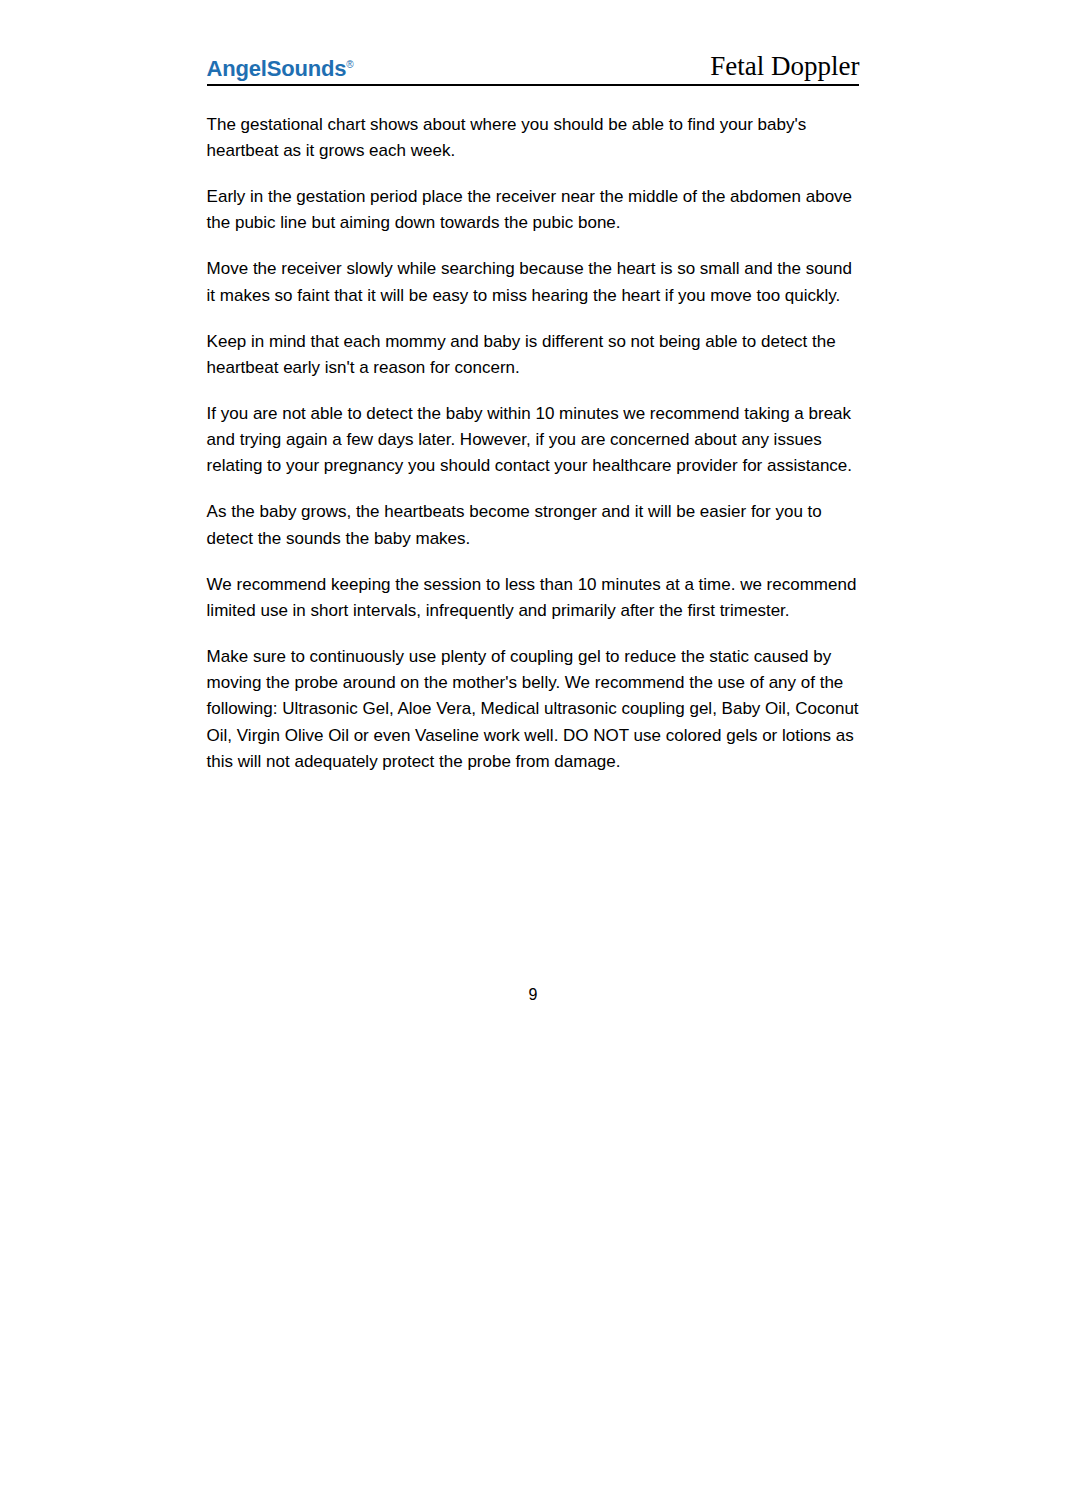AngelSounds®
Fetal Doppler
The gestational chart shows about where you should be able to find your baby's heartbeat as it grows each week.
Early in the gestation period place the receiver near the middle of the abdomen above the pubic line but aiming down towards the pubic bone.
Move the receiver slowly while searching because the heart is so small and the sound it makes so faint that it will be easy to miss hearing the heart if you move too quickly.
Keep in mind that each mommy and baby is different so not being able to detect the heartbeat early isn't a reason for concern.
If you are not able to detect the baby within 10 minutes we recommend taking a break and trying again a few days later. However, if you are concerned about any issues relating to your pregnancy you should contact your healthcare provider for assistance.
As the baby grows, the heartbeats become stronger and it will be easier for you to detect the sounds the baby makes.
We recommend keeping the session to less than 10 minutes at a time. we recommend limited use in short intervals, infrequently and primarily after the first trimester.
Make sure to continuously use plenty of coupling gel to reduce the static caused by moving the probe around on the mother's belly. We recommend the use of any of the following: Ultrasonic Gel, Aloe Vera, Medical ultrasonic coupling gel, Baby Oil, Coconut Oil, Virgin Olive Oil or even Vaseline work well. DO NOT use colored gels or lotions as this will not adequately protect the probe from damage.
9